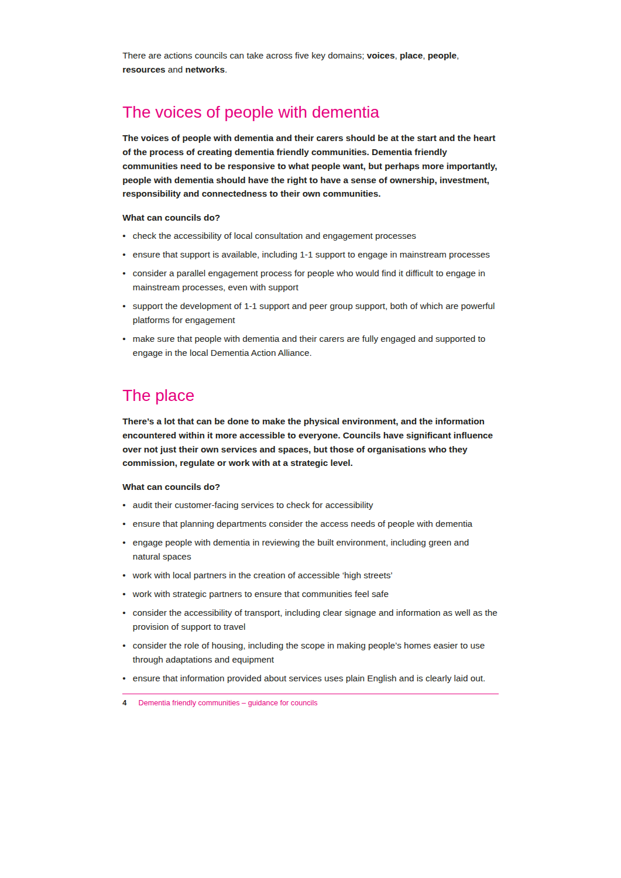There are actions councils can take across five key domains; voices, place, people, resources and networks.
The voices of people with dementia
The voices of people with dementia and their carers should be at the start and the heart of the process of creating dementia friendly communities. Dementia friendly communities need to be responsive to what people want, but perhaps more importantly, people with dementia should have the right to have a sense of ownership, investment, responsibility and connectedness to their own communities.
What can councils do?
check the accessibility of local consultation and engagement processes
ensure that support is available, including 1-1 support to engage in mainstream processes
consider a parallel engagement process for people who would find it difficult to engage in mainstream processes, even with support
support the development of 1-1 support and peer group support, both of which are powerful platforms for engagement
make sure that people with dementia and their carers are fully engaged and supported to engage in the local Dementia Action Alliance.
The place
There’s a lot that can be done to make the physical environment, and the information encountered within it more accessible to everyone. Councils have significant influence over not just their own services and spaces, but those of organisations who they commission, regulate or work with at a strategic level.
What can councils do?
audit their customer-facing services to check for accessibility
ensure that planning departments consider the access needs of people with dementia
engage people with dementia in reviewing the built environment, including green and natural spaces
work with local partners in the creation of accessible ‘high streets’
work with strategic partners to ensure that communities feel safe
consider the accessibility of transport, including clear signage and information as well as the provision of support to travel
consider the role of housing, including the scope in making people’s homes easier to use through adaptations and equipment
ensure that information provided about services uses plain English and is clearly laid out.
4 Dementia friendly communities – guidance for councils